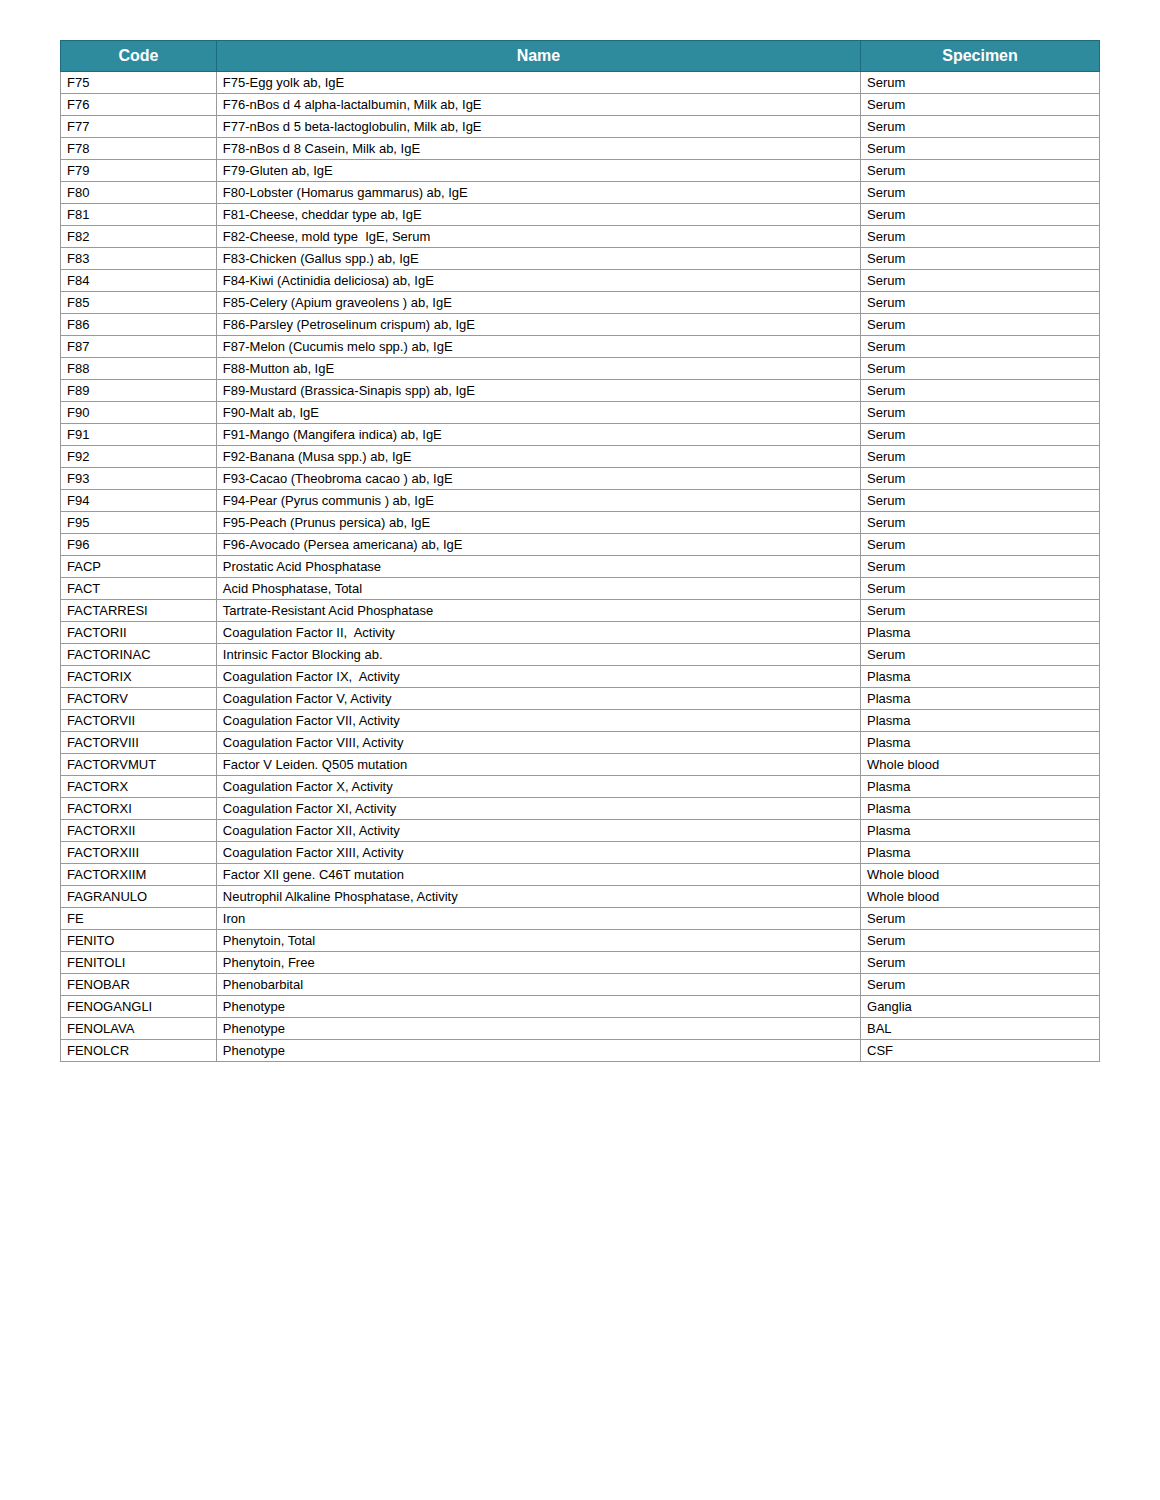| Code | Name | Specimen |
| --- | --- | --- |
| F75 | F75-Egg yolk ab, IgE | Serum |
| F76 | F76-nBos d 4 alpha-lactalbumin, Milk ab, IgE | Serum |
| F77 | F77-nBos d 5 beta-lactoglobulin, Milk ab, IgE | Serum |
| F78 | F78-nBos d 8 Casein, Milk ab, IgE | Serum |
| F79 | F79-Gluten ab, IgE | Serum |
| F80 | F80-Lobster (Homarus gammarus) ab, IgE | Serum |
| F81 | F81-Cheese, cheddar type ab, IgE | Serum |
| F82 | F82-Cheese, mold type IgE, Serum | Serum |
| F83 | F83-Chicken (Gallus spp.) ab, IgE | Serum |
| F84 | F84-Kiwi (Actinidia deliciosa) ab, IgE | Serum |
| F85 | F85-Celery (Apium graveolens ) ab, IgE | Serum |
| F86 | F86-Parsley (Petroselinum crispum) ab, IgE | Serum |
| F87 | F87-Melon (Cucumis melo spp.) ab, IgE | Serum |
| F88 | F88-Mutton ab, IgE | Serum |
| F89 | F89-Mustard (Brassica-Sinapis spp) ab, IgE | Serum |
| F90 | F90-Malt ab, IgE | Serum |
| F91 | F91-Mango (Mangifera indica) ab, IgE | Serum |
| F92 | F92-Banana (Musa spp.) ab, IgE | Serum |
| F93 | F93-Cacao (Theobroma cacao ) ab, IgE | Serum |
| F94 | F94-Pear (Pyrus communis ) ab, IgE | Serum |
| F95 | F95-Peach (Prunus persica) ab, IgE | Serum |
| F96 | F96-Avocado (Persea americana) ab, IgE | Serum |
| FACP | Prostatic Acid Phosphatase | Serum |
| FACT | Acid Phosphatase, Total | Serum |
| FACTARRESI | Tartrate-Resistant Acid Phosphatase | Serum |
| FACTORII | Coagulation Factor II, Activity | Plasma |
| FACTORINAC | Intrinsic Factor Blocking ab. | Serum |
| FACTORIX | Coagulation Factor IX, Activity | Plasma |
| FACTORV | Coagulation Factor V, Activity | Plasma |
| FACTORVII | Coagulation Factor VII, Activity | Plasma |
| FACTORVIII | Coagulation Factor VIII, Activity | Plasma |
| FACTORVMUT | Factor V Leiden. Q505 mutation | Whole blood |
| FACTORX | Coagulation Factor X, Activity | Plasma |
| FACTORXI | Coagulation Factor XI, Activity | Plasma |
| FACTORXII | Coagulation Factor XII, Activity | Plasma |
| FACTORXIII | Coagulation Factor XIII, Activity | Plasma |
| FACTORXIIM | Factor XII gene. C46T mutation | Whole blood |
| FAGRANULO | Neutrophil Alkaline Phosphatase, Activity | Whole blood |
| FE | Iron | Serum |
| FENITO | Phenytoin, Total | Serum |
| FENITOLI | Phenytoin, Free | Serum |
| FENOBAR | Phenobarbital | Serum |
| FENOGANGLI | Phenotype | Ganglia |
| FENOLAVA | Phenotype | BAL |
| FENOLCR | Phenotype | CSF |